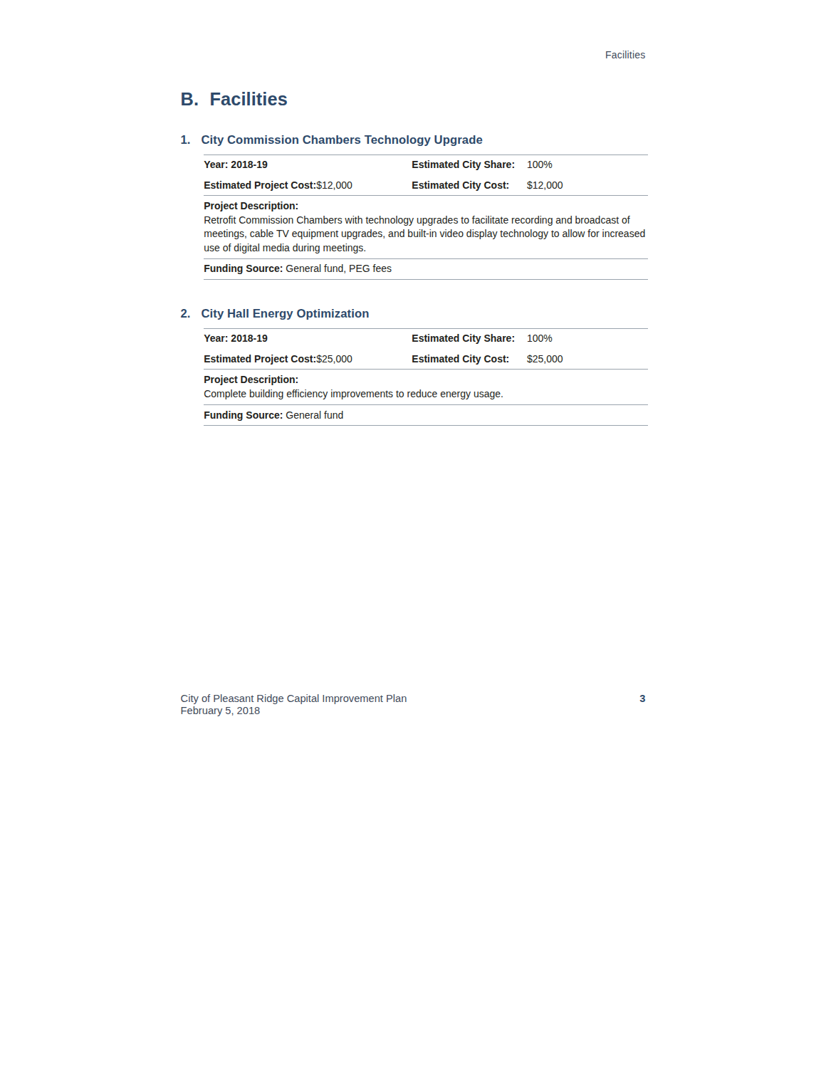Facilities
B. Facilities
1.
City Commission Chambers Technology Upgrade
| Year: 2018-19 | | Estimated City Share: | 100% |
| Estimated Project Cost: | $12,000 | Estimated City Cost: | $12,000 |
| Project Description: Retrofit Commission Chambers with technology upgrades to facilitate recording and broadcast of meetings, cable TV equipment upgrades, and built-in video display technology to allow for increased use of digital media during meetings. |
| Funding Source: General fund, PEG fees |
2.
City Hall Energy Optimization
| Year: 2018-19 | | Estimated City Share: | 100% |
| Estimated Project Cost: | $25,000 | Estimated City Cost: | $25,000 |
| Project Description: Complete building efficiency improvements to reduce energy usage. |
| Funding Source: General fund |
City of Pleasant Ridge Capital Improvement Plan 3
February 5, 2018